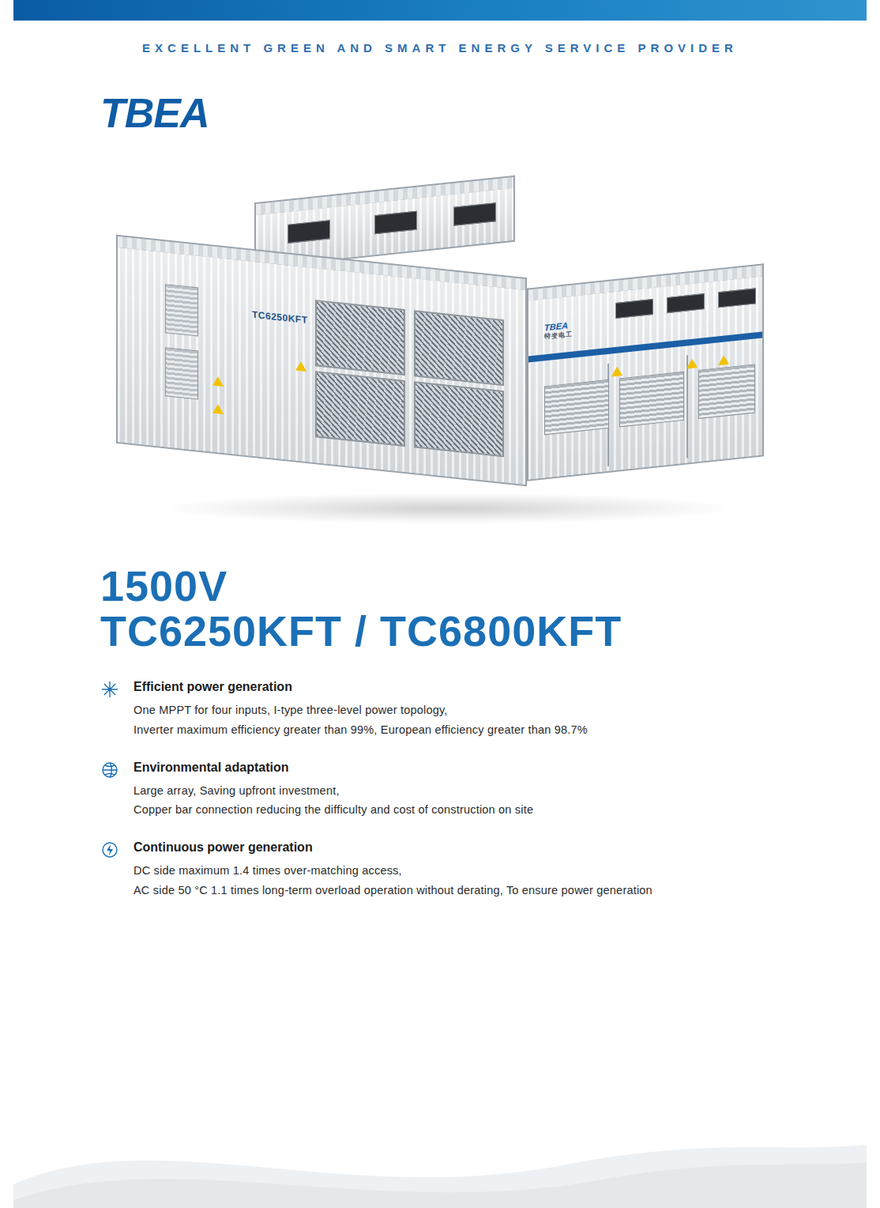Excellent Green and Smart Energy Service Provider
TBEA
TC6250KFT
TBEA特变电工
1500V
TC6250KFT / TC6800KFT
Efficient power generation
One MPPT for four inputs, I-type three-level power topology,
Inverter maximum efficiency greater than 99%, European efficiency greater than 98.7%
Environmental adaptation
Large array, Saving upfront investment,
Copper bar connection reducing the difficulty and cost of construction on site
Continuous power generation
DC side maximum 1.4 times over-matching access,
AC side 50 °C 1.1 times long-term overload operation without derating, To ensure power generation